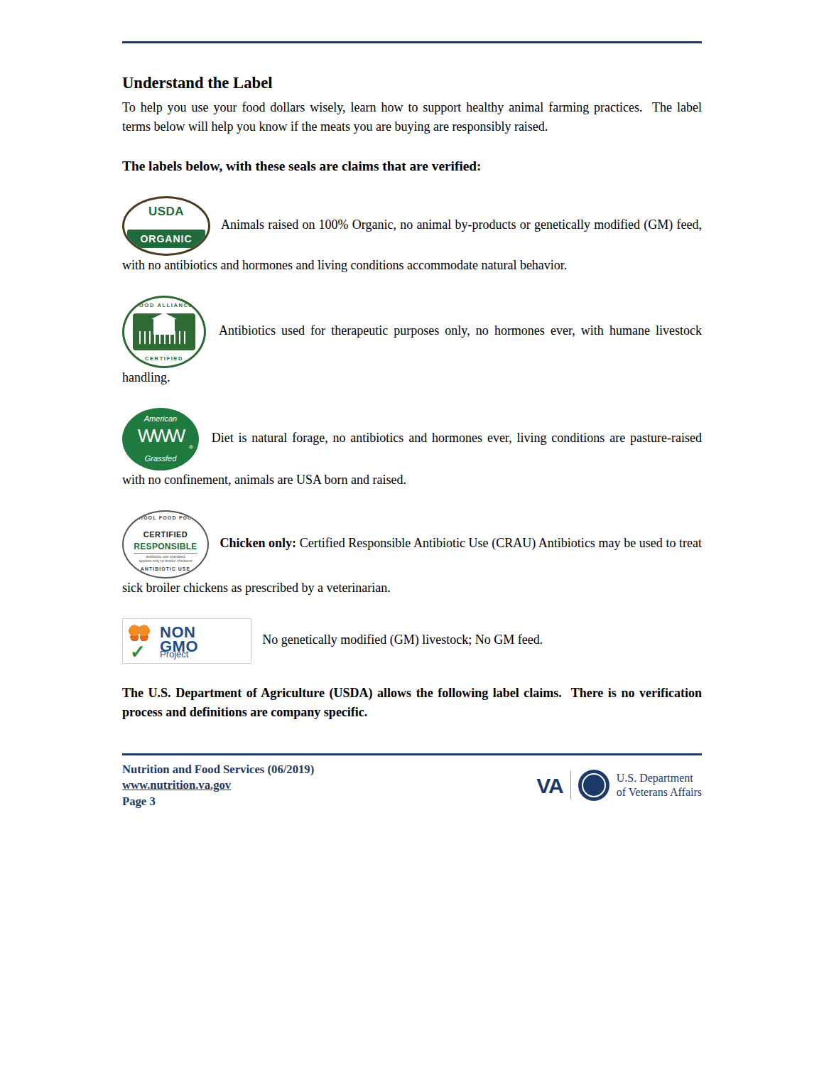Understand the Label
To help you use your food dollars wisely, learn how to support healthy animal farming practices. The label terms below will help you know if the meats you are buying are responsibly raised.
The labels below, with these seals are claims that are verified:
USDA ORGANIC Animals raised on 100% Organic, no animal by-products or genetically modified (GM) feed, with no antibiotics and hormones and living conditions accommodate natural behavior.
FOOD ALLIANCE CERTIFIED Antibiotics used for therapeutic purposes only, no hormones ever, with humane livestock handling.
American WWW ® Grassfed Diet is natural forage, no antibiotics and hormones ever, living conditions are pasture-raised with no confinement, animals are USA born and raised.
SCHOOL FOOD FOCUS CERTIFIED RESPONSIBLE antibiotic use standard
applies only to broiler chickens ANTIBIOTIC USE Chicken only: Certified Responsible Antibiotic Use (CRAU) Antibiotics may be used to treat sick broiler chickens as prescribed by a veterinarian.
✓ NON GMO Project No genetically modified (GM) livestock; No GM feed.
The U.S. Department of Agriculture (USDA) allows the following label claims. There is no verification process and definitions are company specific.
Nutrition and Food Services (06/2019)
www.nutrition.va.gov
Page 3
VA U.S. Department
of Veterans Affairs